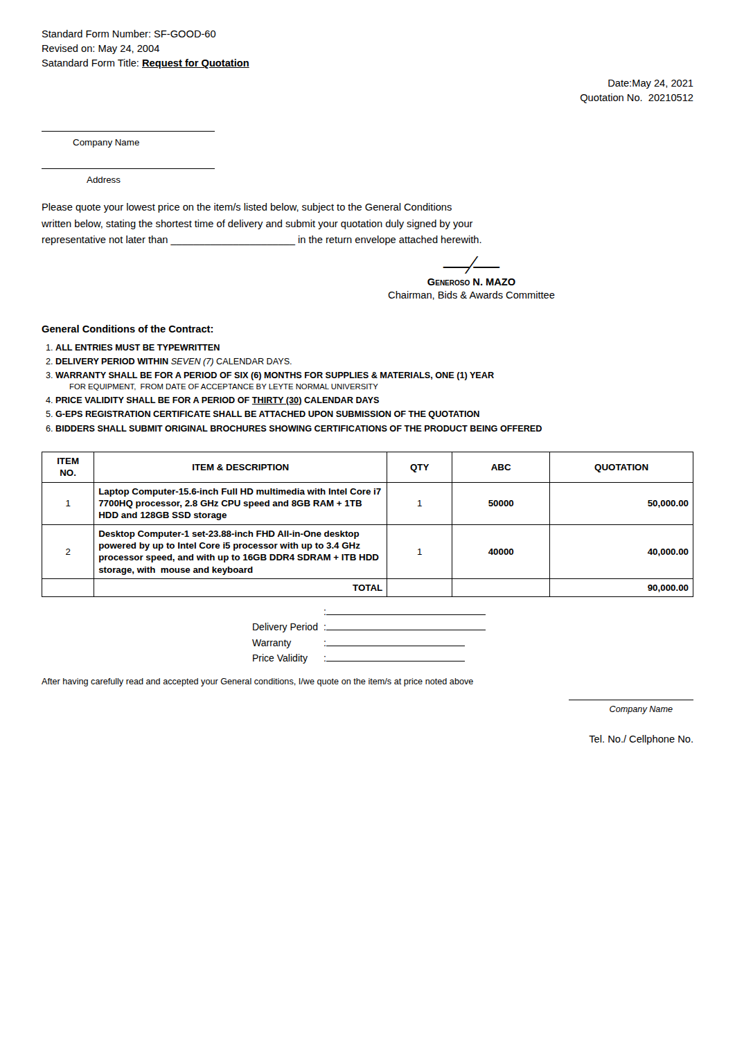Standard Form Number: SF-GOOD-60
Revised on: May 24, 2004
Satandard Form Title: Request for Quotation
Date:May 24, 2021
Quotation No. 20210512
Company Name
Address
Please quote your lowest price on the item/s listed below, subject to the General Conditions
written below, stating the shortest time of delivery and submit your quotation duly signed by your
representative not later than ______________________ in the return envelope attached herewith.
—⁄—
Generoso N. MAZO
Chairman, Bids & Awards Committee
General Conditions of the Contract:
ALL ENTRIES MUST BE TYPEWRITTEN
DELIVERY PERIOD WITHIN SEVEN (7) CALENDAR DAYS.
WARRANTY SHALL BE FOR A PERIOD OF SIX (6) MONTHS FOR SUPPLIES & MATERIALS, ONE (1) YEAR
FOR EQUIPMENT, FROM DATE OF ACCEPTANCE BY LEYTE NORMAL UNIVERSITY
PRICE VALIDITY SHALL BE FOR A PERIOD OF THIRTY (30) CALENDAR DAYS
G-EPS REGISTRATION CERTIFICATE SHALL BE ATTACHED UPON SUBMISSION OF THE QUOTATION
BIDDERS SHALL SUBMIT ORIGINAL BROCHURES SHOWING CERTIFICATIONS OF THE PRODUCT BEING OFFERED
| ITEM NO. | ITEM & DESCRIPTION | QTY | ABC | QUOTATION |
| --- | --- | --- | --- | --- |
| 1 | Laptop Computer-15.6-inch Full HD multimedia with Intel Core i7 7700HQ processor, 2.8 GHz CPU speed and 8GB RAM + 1TB HDD and 128GB SSD storage | 1 | 50000 | 50,000.00 |
| 2 | Desktop Computer-1 set-23.88-inch FHD All-in-One desktop powered by up to Intel Core i5 processor with up to 3.4 GHz processor speed, and with up to 16GB DDR4 SDRAM + ITB HDD storage, with mouse and keyboard | 1 | 40000 | 40,000.00 |
| | TOTAL | | | 90,000.00 |
| | : |
| Delivery Period | : |
| Warranty | : |
| Price Validity | : |
After having carefully read and accepted your General conditions, I/we quote on the item/s at price noted above
Company Name
Tel. No./ Cellphone No.